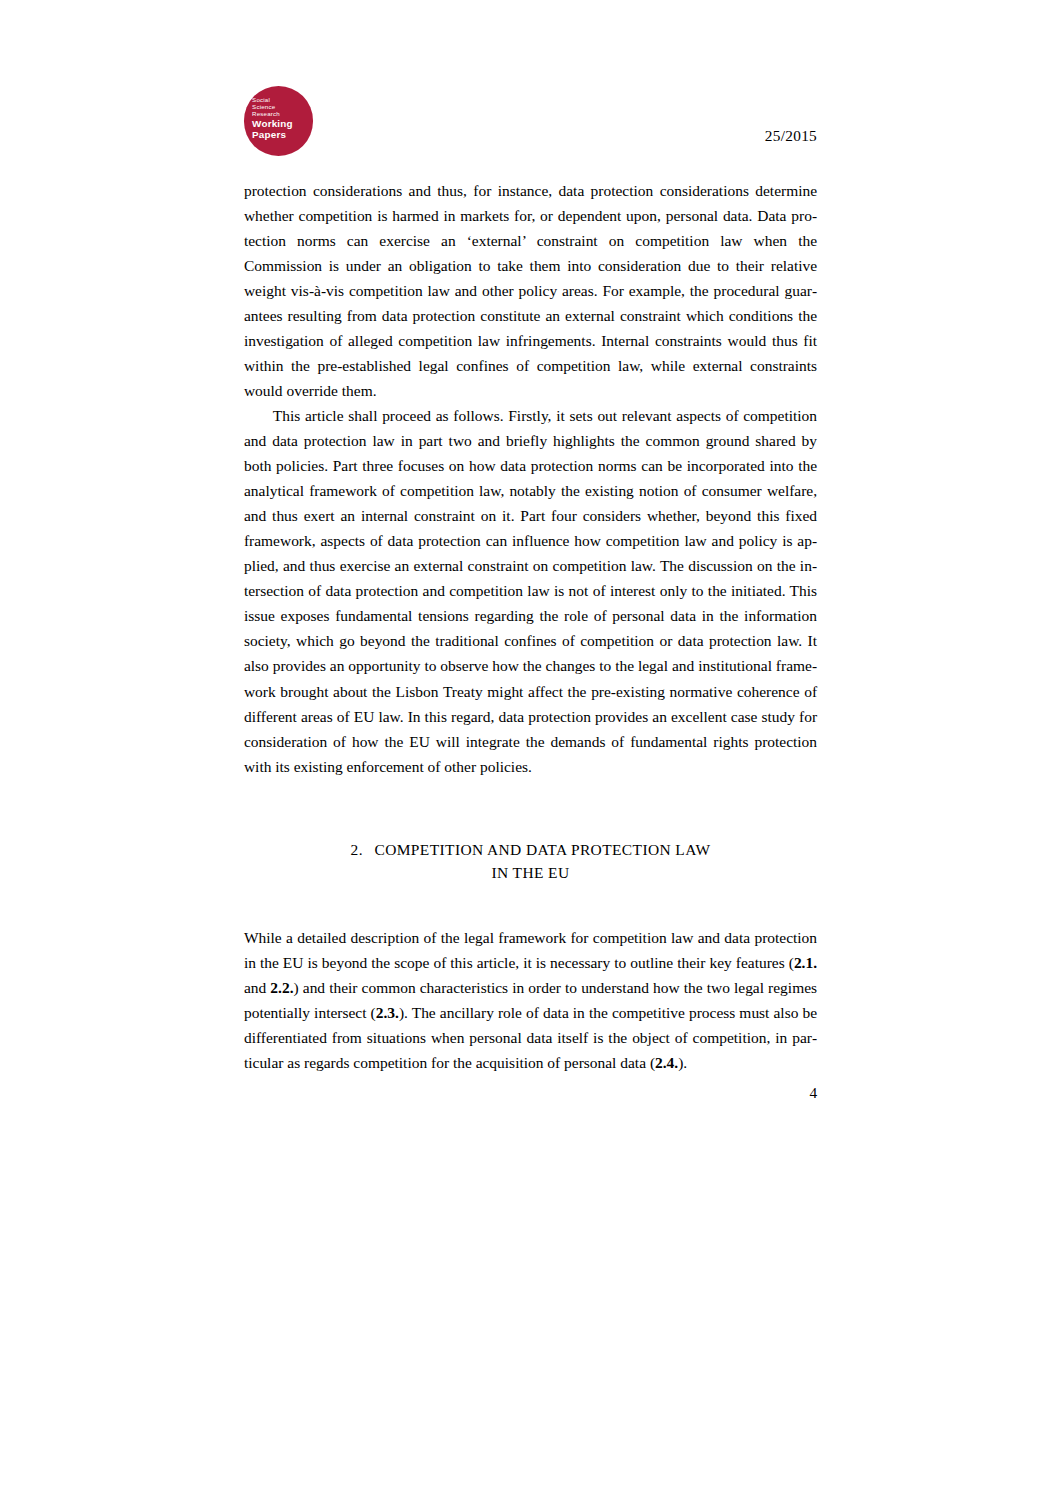Social Science Research Working Papers
25/2015
protection considerations and thus, for instance, data protection considerations determine whether competition is harmed in markets for, or dependent upon, personal data. Data protection norms can exercise an ‘external’ constraint on competition law when the Commission is under an obligation to take them into consideration due to their relative weight vis-à-vis competition law and other policy areas. For example, the procedural guarantees resulting from data protection constitute an external constraint which conditions the investigation of alleged competition law infringements. Internal constraints would thus fit within the pre-established legal confines of competition law, while external constraints would override them.
This article shall proceed as follows. Firstly, it sets out relevant aspects of competition and data protection law in part two and briefly highlights the common ground shared by both policies. Part three focuses on how data protection norms can be incorporated into the analytical framework of competition law, notably the existing notion of consumer welfare, and thus exert an internal constraint on it. Part four considers whether, beyond this fixed framework, aspects of data protection can influence how competition law and policy is applied, and thus exercise an external constraint on competition law. The discussion on the intersection of data protection and competition law is not of interest only to the initiated. This issue exposes fundamental tensions regarding the role of personal data in the information society, which go beyond the traditional confines of competition or data protection law. It also provides an opportunity to observe how the changes to the legal and institutional framework brought about the Lisbon Treaty might affect the pre-existing normative coherence of different areas of EU law. In this regard, data protection provides an excellent case study for consideration of how the EU will integrate the demands of fundamental rights protection with its existing enforcement of other policies.
2. COMPETITION AND DATA PROTECTION LAW
IN THE EU
While a detailed description of the legal framework for competition law and data protection in the EU is beyond the scope of this article, it is necessary to outline their key features (2.1. and 2.2.) and their common characteristics in order to understand how the two legal regimes potentially intersect (2.3.). The ancillary role of data in the competitive process must also be differentiated from situations when personal data itself is the object of competition, in particular as regards competition for the acquisition of personal data (2.4.).
4